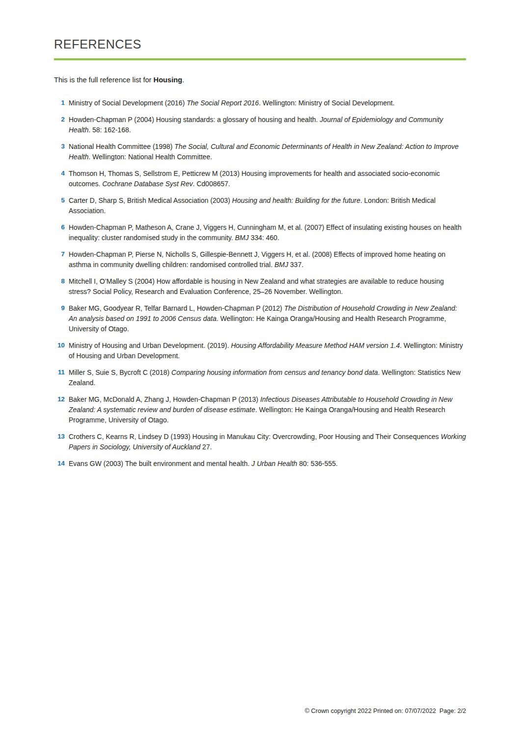REFERENCES
This is the full reference list for Housing.
Ministry of Social Development (2016) The Social Report 2016. Wellington: Ministry of Social Development.
Howden-Chapman P (2004) Housing standards: a glossary of housing and health. Journal of Epidemiology and Community Health. 58: 162-168.
National Health Committee (1998) The Social, Cultural and Economic Determinants of Health in New Zealand: Action to Improve Health. Wellington: National Health Committee.
Thomson H, Thomas S, Sellstrom E, Petticrew M (2013) Housing improvements for health and associated socio-economic outcomes. Cochrane Database Syst Rev. Cd008657.
Carter D, Sharp S, British Medical Association (2003) Housing and health: Building for the future. London: British Medical Association.
Howden-Chapman P, Matheson A, Crane J, Viggers H, Cunningham M, et al. (2007) Effect of insulating existing houses on health inequality: cluster randomised study in the community. BMJ 334: 460.
Howden-Chapman P, Pierse N, Nicholls S, Gillespie-Bennett J, Viggers H, et al. (2008) Effects of improved home heating on asthma in community dwelling children: randomised controlled trial. BMJ 337.
Mitchell I, O’Malley S (2004) How affordable is housing in New Zealand and what strategies are available to reduce housing stress? Social Policy, Research and Evaluation Conference, 25–26 November. Wellington.
Baker MG, Goodyear R, Telfar Barnard L, Howden-Chapman P (2012) The Distribution of Household Crowding in New Zealand: An analysis based on 1991 to 2006 Census data. Wellington: He Kainga Oranga/Housing and Health Research Programme, University of Otago.
Ministry of Housing and Urban Development. (2019). Housing Affordability Measure Method HAM version 1.4. Wellington: Ministry of Housing and Urban Development.
Miller S, Suie S, Bycroft C (2018) Comparing housing information from census and tenancy bond data. Wellington: Statistics New Zealand.
Baker MG, McDonald A, Zhang J, Howden-Chapman P (2013) Infectious Diseases Attributable to Household Crowding in New Zealand: A systematic review and burden of disease estimate. Wellington: He Kainga Oranga/Housing and Health Research Programme, University of Otago.
Crothers C, Kearns R, Lindsey D (1993) Housing in Manukau City: Overcrowding, Poor Housing and Their Consequences Working Papers in Sociology, University of Auckland 27.
Evans GW (2003) The built environment and mental health. J Urban Health 80: 536-555.
© Crown copyright 2022 Printed on: 07/07/2022 Page: 2/2